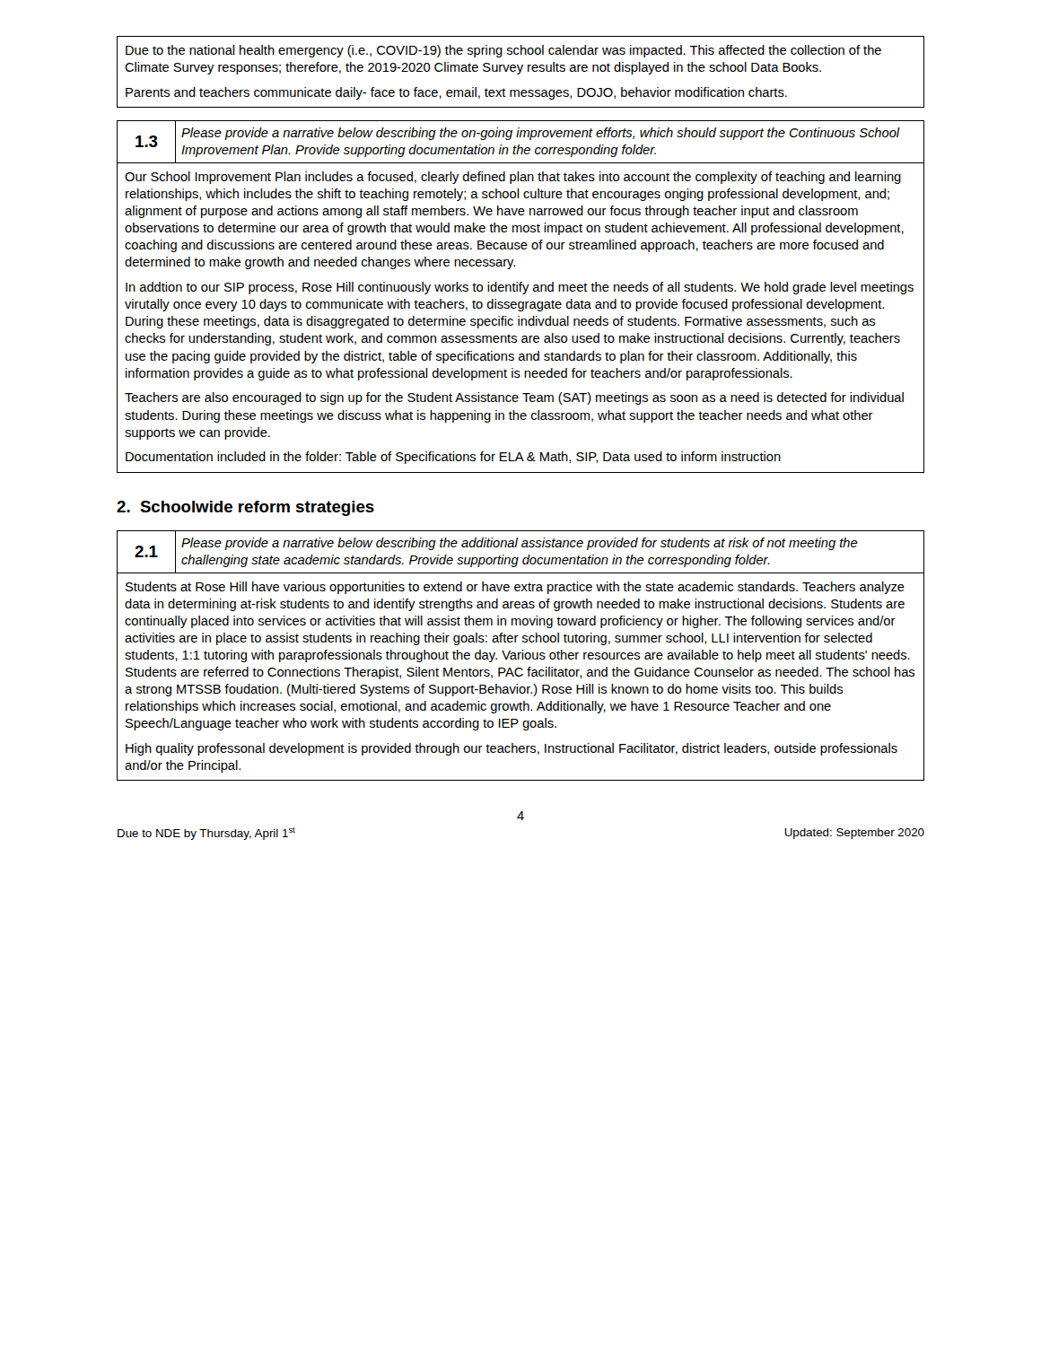Due to the national health emergency (i.e., COVID-19) the spring school calendar was impacted. This affected the collection of the Climate Survey responses; therefore, the 2019-2020 Climate Survey results are not displayed in the school Data Books.
Parents and teachers communicate daily- face to face, email, text messages, DOJO, behavior modification charts.
| 1.3 | Please provide a narrative below describing the on-going improvement efforts, which should support the Continuous School Improvement Plan. Provide supporting documentation in the corresponding folder. |
Our School Improvement Plan includes a focused, clearly defined plan that takes into account the complexity of teaching and learning relationships, which includes the shift to teaching remotely; a school culture that encourages onging professional development, and; alignment of purpose and actions among all staff members. We have narrowed our focus through teacher input and classroom observations to determine our area of growth that would make the most impact on student achievement. All professional development, coaching and discussions are centered around these areas. Because of our streamlined approach, teachers are more focused and determined to make growth and needed changes where necessary.
In addtion to our SIP process, Rose Hill continuously works to identify and meet the needs of all students. We hold grade level meetings virutally once every 10 days to communicate with teachers, to dissegragate data and to provide focused professional development. During these meetings, data is disaggregated to determine specific indivdual needs of students. Formative assessments, such as checks for understanding, student work, and common assessments are also used to make instructional decisions. Currently, teachers use the pacing guide provided by the district, table of specifications and standards to plan for their classroom. Additionally, this information provides a guide as to what professional development is needed for teachers and/or paraprofessionals.
Teachers are also encouraged to sign up for the Student Assistance Team (SAT) meetings as soon as a need is detected for individual students. During these meetings we discuss what is happening in the classroom, what support the teacher needs and what other supports we can provide.
Documentation included in the folder: Table of Specifications for ELA & Math, SIP, Data used to inform instruction
2. Schoolwide reform strategies
| 2.1 | Please provide a narrative below describing the additional assistance provided for students at risk of not meeting the challenging state academic standards. Provide supporting documentation in the corresponding folder. |
Students at Rose Hill have various opportunities to extend or have extra practice with the state academic standards. Teachers analyze data in determining at-risk students to and identify strengths and areas of growth needed to make instructional decisions. Students are continually placed into services or activities that will assist them in moving toward proficiency or higher. The following services and/or activities are in place to assist students in reaching their goals: after school tutoring, summer school, LLI intervention for selected students, 1:1 tutoring with paraprofessionals throughout the day. Various other resources are available to help meet all students' needs. Students are referred to Connections Therapist, Silent Mentors, PAC facilitator, and the Guidance Counselor as needed. The school has a strong MTSSB foudation. (Multi-tiered Systems of Support-Behavior.) Rose Hill is known to do home visits too. This builds relationships which increases social, emotional, and academic growth. Additionally, we have 1 Resource Teacher and one Speech/Language teacher who work with students according to IEP goals.
High quality professonal development is provided through our teachers, Instructional Facilitator, district leaders, outside professionals and/or the Principal.
4
Due to NDE by Thursday, April 1st Updated: September 2020